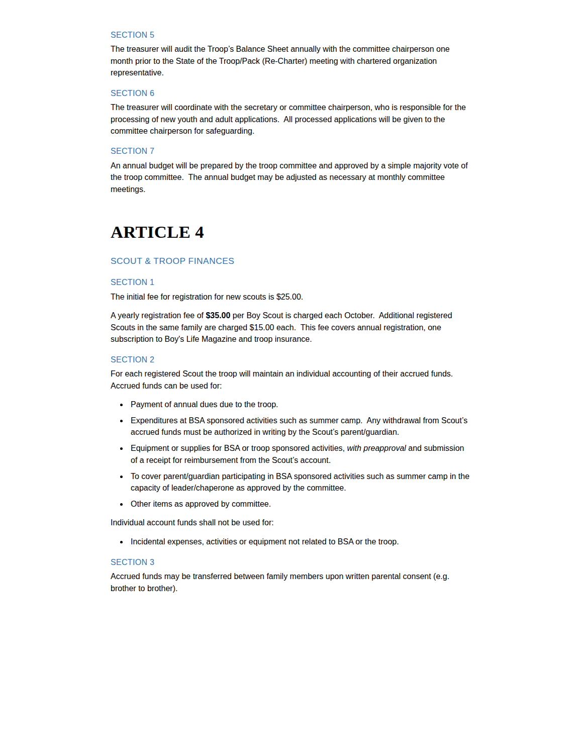Section 5
The treasurer will audit the Troop’s Balance Sheet annually with the committee chairperson one month prior to the State of the Troop/Pack (Re-Charter) meeting with chartered organization representative.
Section 6
The treasurer will coordinate with the secretary or committee chairperson, who is responsible for the processing of new youth and adult applications. All processed applications will be given to the committee chairperson for safeguarding.
Section 7
An annual budget will be prepared by the troop committee and approved by a simple majority vote of the troop committee. The annual budget may be adjusted as necessary at monthly committee meetings.
ARTICLE 4
Scout & Troop Finances
Section 1
The initial fee for registration for new scouts is $25.00.
A yearly registration fee of $35.00 per Boy Scout is charged each October. Additional registered Scouts in the same family are charged $15.00 each. This fee covers annual registration, one subscription to Boy's Life Magazine and troop insurance.
Section 2
For each registered Scout the troop will maintain an individual accounting of their accrued funds. Accrued funds can be used for:
Payment of annual dues due to the troop.
Expenditures at BSA sponsored activities such as summer camp. Any withdrawal from Scout’s accrued funds must be authorized in writing by the Scout’s parent/guardian.
Equipment or supplies for BSA or troop sponsored activities, with preapproval and submission of a receipt for reimbursement from the Scout’s account.
To cover parent/guardian participating in BSA sponsored activities such as summer camp in the capacity of leader/chaperone as approved by the committee.
Other items as approved by committee.
Individual account funds shall not be used for:
Incidental expenses, activities or equipment not related to BSA or the troop.
Section 3
Accrued funds may be transferred between family members upon written parental consent (e.g. brother to brother).